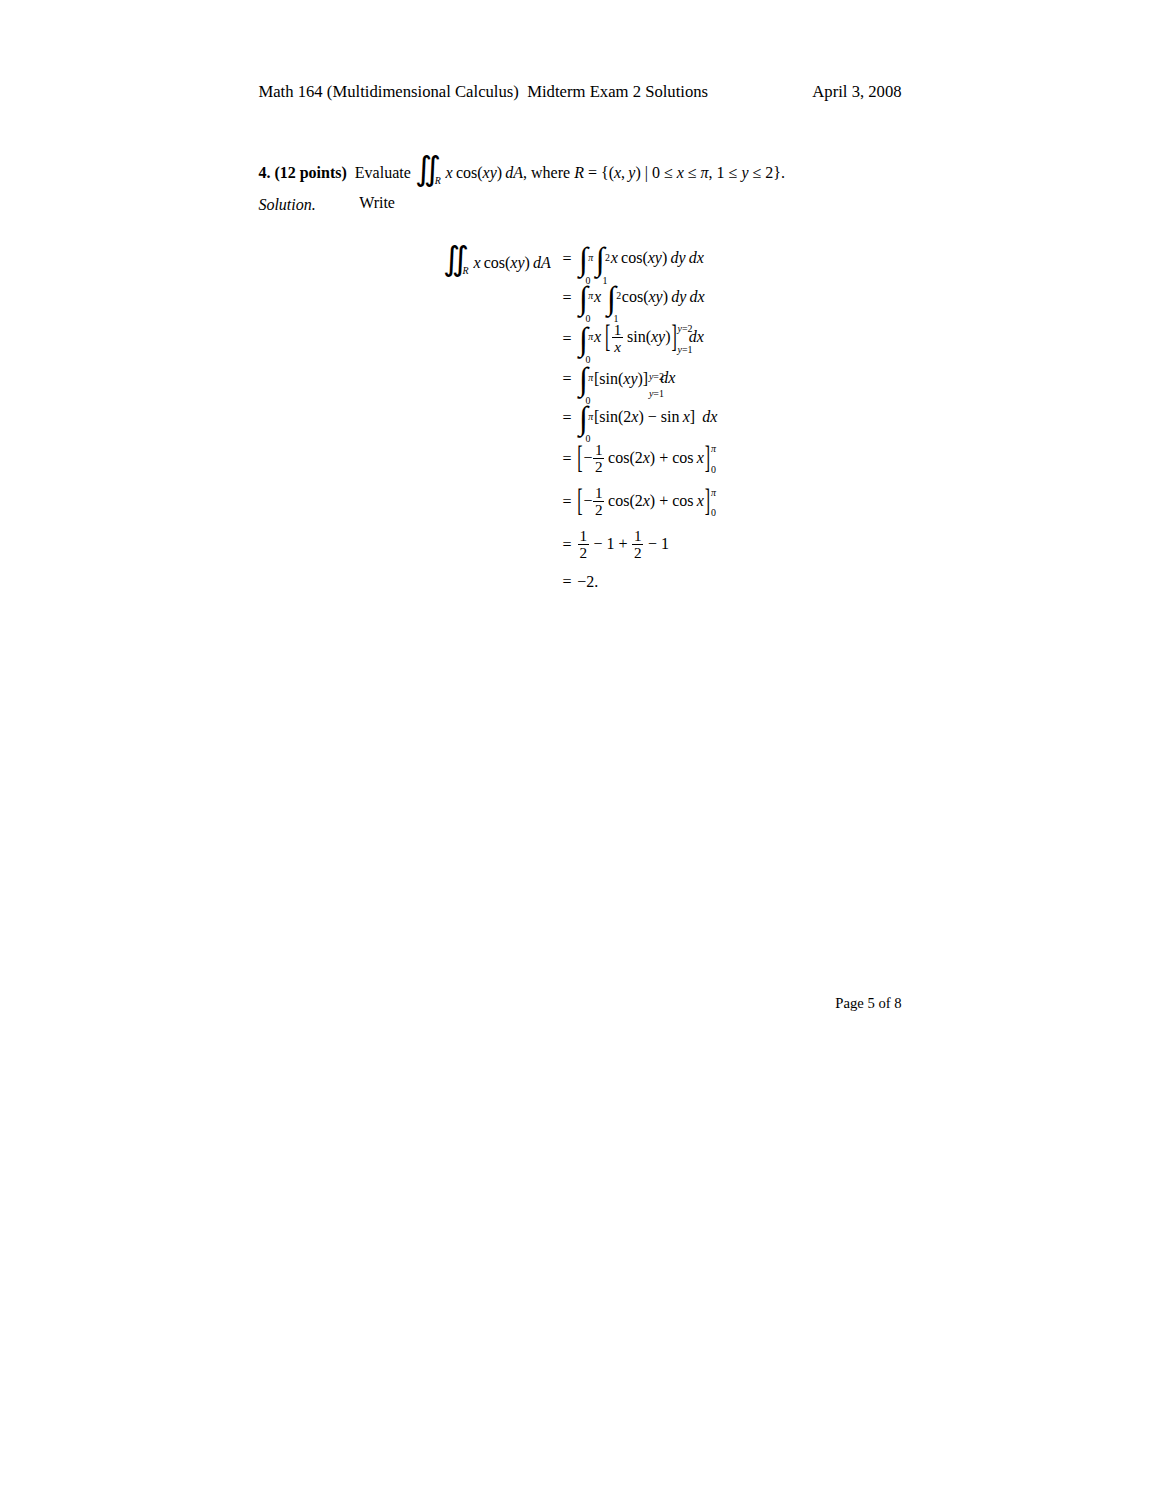Math 164 (Multidimensional Calculus) Midterm Exam 2 Solutions
April 3, 2008
4. (12 points) Evaluate ∬R x cos(xy) dA, where R = {(x, y) | 0 ≤ x ≤ π, 1 ≤ y ≤ 2}.
Solution.
Write
| ∬ R x cos ( xy ) dA | = | ∫ π 0 ∫ 2 1 x cos ( xy ) dy dx |
| | = | ∫ π 0 x ∫ 2 1 cos ( xy ) dy dx |
| | = | ∫ π 0 x [ 1 x sin ( xy ) ] y =2 y =1 dx |
| | = | ∫ π 0 [ sin ( xy )] y =2 y =1 dx |
| | = | ∫ π 0 [ sin (2 x ) − sin x ] dx |
| | = | [ − 1 2 cos (2 x ) + cos x ] π 0 |
| | = | [ − 1 2 cos (2 x ) + cos x ] π 0 |
| | = | 1 2 − 1 + 1 2 − 1 |
| | = | −2. |
Page 5 of 8